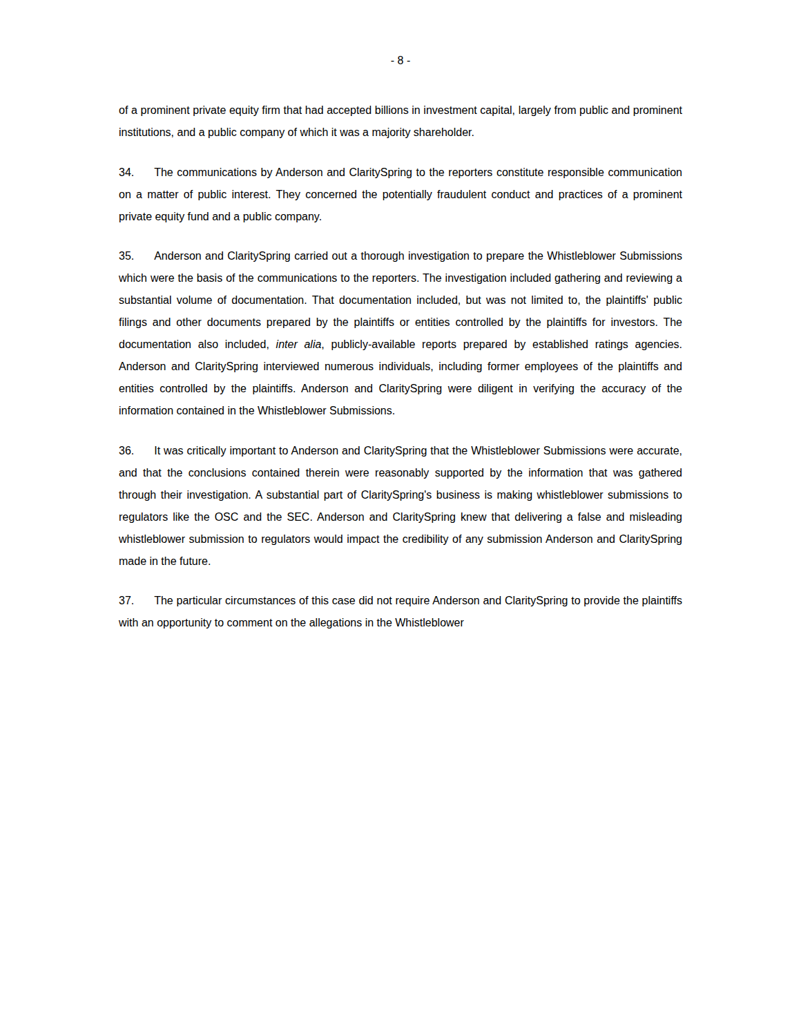- 8 -
of a prominent private equity firm that had accepted billions in investment capital, largely from public and prominent institutions, and a public company of which it was a majority shareholder.
34. The communications by Anderson and ClaritySpring to the reporters constitute responsible communication on a matter of public interest. They concerned the potentially fraudulent conduct and practices of a prominent private equity fund and a public company.
35. Anderson and ClaritySpring carried out a thorough investigation to prepare the Whistleblower Submissions which were the basis of the communications to the reporters. The investigation included gathering and reviewing a substantial volume of documentation. That documentation included, but was not limited to, the plaintiffs' public filings and other documents prepared by the plaintiffs or entities controlled by the plaintiffs for investors. The documentation also included, inter alia, publicly-available reports prepared by established ratings agencies. Anderson and ClaritySpring interviewed numerous individuals, including former employees of the plaintiffs and entities controlled by the plaintiffs. Anderson and ClaritySpring were diligent in verifying the accuracy of the information contained in the Whistleblower Submissions.
36. It was critically important to Anderson and ClaritySpring that the Whistleblower Submissions were accurate, and that the conclusions contained therein were reasonably supported by the information that was gathered through their investigation. A substantial part of ClaritySpring's business is making whistleblower submissions to regulators like the OSC and the SEC. Anderson and ClaritySpring knew that delivering a false and misleading whistleblower submission to regulators would impact the credibility of any submission Anderson and ClaritySpring made in the future.
37. The particular circumstances of this case did not require Anderson and ClaritySpring to provide the plaintiffs with an opportunity to comment on the allegations in the Whistleblower